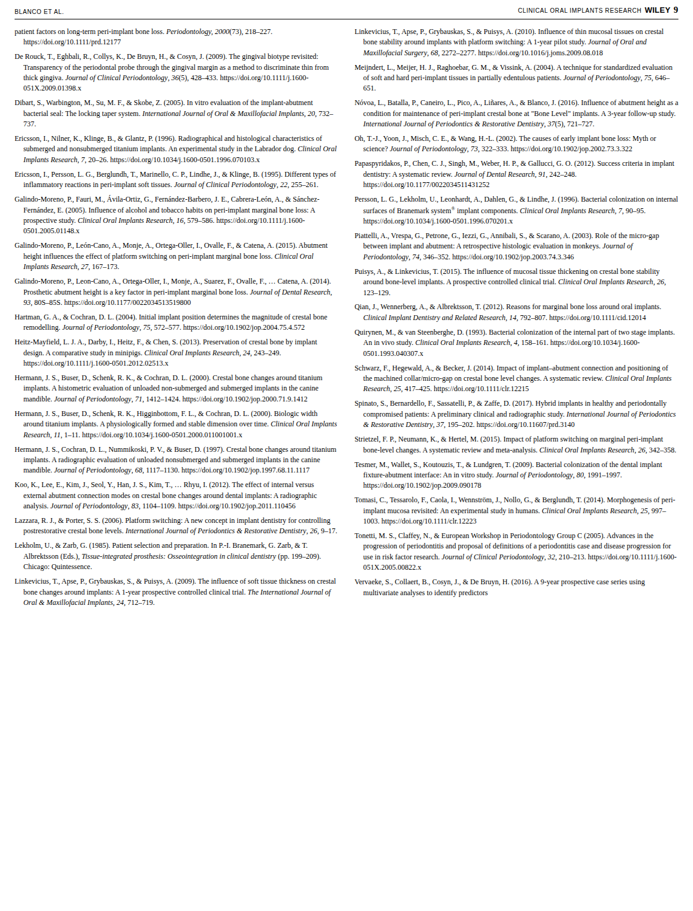BLANCO et al.
CLINICAL ORAL IMPLANTS RESEARCH WILEY 9
patient factors on long-term peri-implant bone loss. Periodontology, 2000(73), 218–227. https://doi.org/10.1111/prd.12177
De Rouck, T., Eghbali, R., Collys, K., De Bruyn, H., & Cosyn, J. (2009). The gingival biotype revisited: Transparency of the periodontal probe through the gingival margin as a method to discriminate thin from thick gingiva. Journal of Clinical Periodontology, 36(5), 428–433. https://doi.org/10.1111/j.1600-051X.2009.01398.x
Dibart, S., Warbington, M., Su, M. F., & Skobe, Z. (2005). In vitro evaluation of the implant-abutment bacterial seal: The locking taper system. International Journal of Oral & Maxillofacial Implants, 20, 732–737.
Ericsson, I., Nilner, K., Klinge, B., & Glantz, P. (1996). Radiographical and histological characteristics of submerged and nonsubmerged titanium implants. An experimental study in the Labrador dog. Clinical Oral Implants Research, 7, 20–26. https://doi.org/10.1034/j.1600-0501.1996.070103.x
Ericsson, I., Persson, L. G., Berglundh, T., Marinello, C. P., Lindhe, J., & Klinge, B. (1995). Different types of inflammatory reactions in peri-implant soft tissues. Journal of Clinical Periodontology, 22, 255–261.
Galindo-Moreno, P., Fauri, M., Ávila-Ortiz, G., Fernández-Barbero, J. E., Cabrera-León, A., & Sánchez-Fernández, E. (2005). Influence of alcohol and tobacco habits on peri-implant marginal bone loss: A prospective study. Clinical Oral Implants Research, 16, 579–586. https://doi.org/10.1111/j.1600-0501.2005.01148.x
Galindo-Moreno, P., León-Cano, A., Monje, A., Ortega-Oller, I., Ovalle, F., & Catena, A. (2015). Abutment height influences the effect of platform switching on peri-implant marginal bone loss. Clinical Oral Implants Research, 27, 167–173.
Galindo-Moreno, P., Leon-Cano, A., Ortega-Oller, I., Monje, A., Suarez, F., Ovalle, F., … Catena, A. (2014). Prosthetic abutment height is a key factor in peri-implant marginal bone loss. Journal of Dental Research, 93, 80S–85S. https://doi.org/10.1177/0022034513519800
Hartman, G. A., & Cochran, D. L. (2004). Initial implant position determines the magnitude of crestal bone remodelling. Journal of Periodontology, 75, 572–577. https://doi.org/10.1902/jop.2004.75.4.572
Heitz-Mayfield, L. J. A., Darby, I., Heitz, F., & Chen, S. (2013). Preservation of crestal bone by implant design. A comparative study in minipigs. Clinical Oral Implants Research, 24, 243–249. https://doi.org/10.1111/j.1600-0501.2012.02513.x
Hermann, J. S., Buser, D., Schenk, R. K., & Cochran, D. L. (2000). Crestal bone changes around titanium implants. A histometric evaluation of unloaded non-submerged and submerged implants in the canine mandible. Journal of Periodontology, 71, 1412–1424. https://doi.org/10.1902/jop.2000.71.9.1412
Hermann, J. S., Buser, D., Schenk, R. K., Higginbottom, F. L., & Cochran, D. L. (2000). Biologic width around titanium implants. A physiologically formed and stable dimension over time. Clinical Oral Implants Research, 11, 1–11. https://doi.org/10.1034/j.1600-0501.2000.011001001.x
Hermann, J. S., Cochran, D. L., Nummikoski, P. V., & Buser, D. (1997). Crestal bone changes around titanium implants. A radiographic evaluation of unloaded nonsubmerged and submerged implants in the canine mandible. Journal of Periodontology, 68, 1117–1130. https://doi.org/10.1902/jop.1997.68.11.1117
Koo, K., Lee, E., Kim, J., Seol, Y., Han, J. S., Kim, T., … Rhyu, I. (2012). The effect of internal versus external abutment connection modes on crestal bone changes around dental implants: A radiographic analysis. Journal of Periodontology, 83, 1104–1109. https://doi.org/10.1902/jop.2011.110456
Lazzara, R. J., & Porter, S. S. (2006). Platform switching: A new concept in implant dentistry for controlling postrestorative crestal bone levels. International Journal of Periodontics & Restorative Dentistry, 26, 9–17.
Lekholm, U., & Zarb, G. (1985). Patient selection and preparation. In P.-I. Branemark, G. Zarb, & T. Albrektsson (Eds.), Tissue-integrated prosthesis: Osseointegration in clinical dentistry (pp. 199–209). Chicago: Quintessence.
Linkevicius, T., Apse, P., Grybauskas, S., & Puisys, A. (2009). The influence of soft tissue thickness on crestal bone changes around implants: A 1-year prospective controlled clinical trial. The International Journal of Oral & Maxillofacial Implants, 24, 712–719.
Linkevicius, T., Apse, P., Grybauskas, S., & Puisys, A. (2010). Influence of thin mucosal tissues on crestal bone stability around implants with platform switching: A 1-year pilot study. Journal of Oral and Maxillofacial Surgery, 68, 2272–2277. https://doi.org/10.1016/j.joms.2009.08.018
Meijndert, L., Meijer, H. J., Raghoebar, G. M., & Vissink, A. (2004). A technique for standardized evaluation of soft and hard peri-implant tissues in partially edentulous patients. Journal of Periodontology, 75, 646–651.
Nóvoa, L., Batalla, P., Caneiro, L., Pico, A., Liñares, A., & Blanco, J. (2016). Influence of abutment height as a condition for maintenance of peri-implant crestal bone at "Bone Level" implants. A 3-year follow-up study. International Journal of Periodontics & Restorative Dentistry, 37(5), 721–727.
Oh, T.-J., Yoon, J., Misch, C. E., & Wang, H.-L. (2002). The causes of early implant bone loss: Myth or science? Journal of Periodontology, 73, 322–333. https://doi.org/10.1902/jop.2002.73.3.322
Papaspyridakos, P., Chen, C. J., Singh, M., Weber, H. P., & Gallucci, G. O. (2012). Success criteria in implant dentistry: A systematic review. Journal of Dental Research, 91, 242–248. https://doi.org/10.1177/0022034511431252
Persson, L. G., Lekholm, U., Leonhardt, A., Dahlen, G., & Lindhe, J. (1996). Bacterial colonization on internal surfaces of Branemark system® implant components. Clinical Oral Implants Research, 7, 90–95. https://doi.org/10.1034/j.1600-0501.1996.070201.x
Piattelli, A., Vrespa, G., Petrone, G., Iezzi, G., Annibali, S., & Scarano, A. (2003). Role of the micro-gap between implant and abutment: A retrospective histologic evaluation in monkeys. Journal of Periodontology, 74, 346–352. https://doi.org/10.1902/jop.2003.74.3.346
Puisys, A., & Linkevicius, T. (2015). The influence of mucosal tissue thickening on crestal bone stability around bone-level implants. A prospective controlled clinical trial. Clinical Oral Implants Research, 26, 123–129.
Qian, J., Wennerberg, A., & Albrektsson, T. (2012). Reasons for marginal bone loss around oral implants. Clinical Implant Dentistry and Related Research, 14, 792–807. https://doi.org/10.1111/cid.12014
Quirynen, M., & van Steenberghe, D. (1993). Bacterial colonization of the internal part of two stage implants. An in vivo study. Clinical Oral Implants Research, 4, 158–161. https://doi.org/10.1034/j.1600-0501.1993.040307.x
Schwarz, F., Hegewald, A., & Becker, J. (2014). Impact of implant–abutment connection and positioning of the machined collar/micro-gap on crestal bone level changes. A systematic review. Clinical Oral Implants Research, 25, 417–425. https://doi.org/10.1111/clr.12215
Spinato, S., Bernardello, F., Sassatelli, P., & Zaffe, D. (2017). Hybrid implants in healthy and periodontally compromised patients: A preliminary clinical and radiographic study. International Journal of Periodontics & Restorative Dentistry, 37, 195–202. https://doi.org/10.11607/prd.3140
Strietzel, F. P., Neumann, K., & Hertel, M. (2015). Impact of platform switching on marginal peri-implant bone-level changes. A systematic review and meta-analysis. Clinical Oral Implants Research, 26, 342–358.
Tesmer, M., Wallet, S., Koutouzis, T., & Lundgren, T. (2009). Bacterial colonization of the dental implant fixture-abutment interface: An in vitro study. Journal of Periodontology, 80, 1991–1997. https://doi.org/10.1902/jop.2009.090178
Tomasi, C., Tessarolo, F., Caola, I., Wennström, J., Nollo, G., & Berglundh, T. (2014). Morphogenesis of peri-implant mucosa revisited: An experimental study in humans. Clinical Oral Implants Research, 25, 997–1003. https://doi.org/10.1111/clr.12223
Tonetti, M. S., Claffey, N., & European Workshop in Periodontology Group C (2005). Advances in the progression of periodontitis and proposal of definitions of a periodontitis case and disease progression for use in risk factor research. Journal of Clinical Periodontology, 32, 210–213. https://doi.org/10.1111/j.1600-051X.2005.00822.x
Vervaeke, S., Collaert, B., Cosyn, J., & De Bruyn, H. (2016). A 9-year prospective case series using multivariate analyses to identify predictors